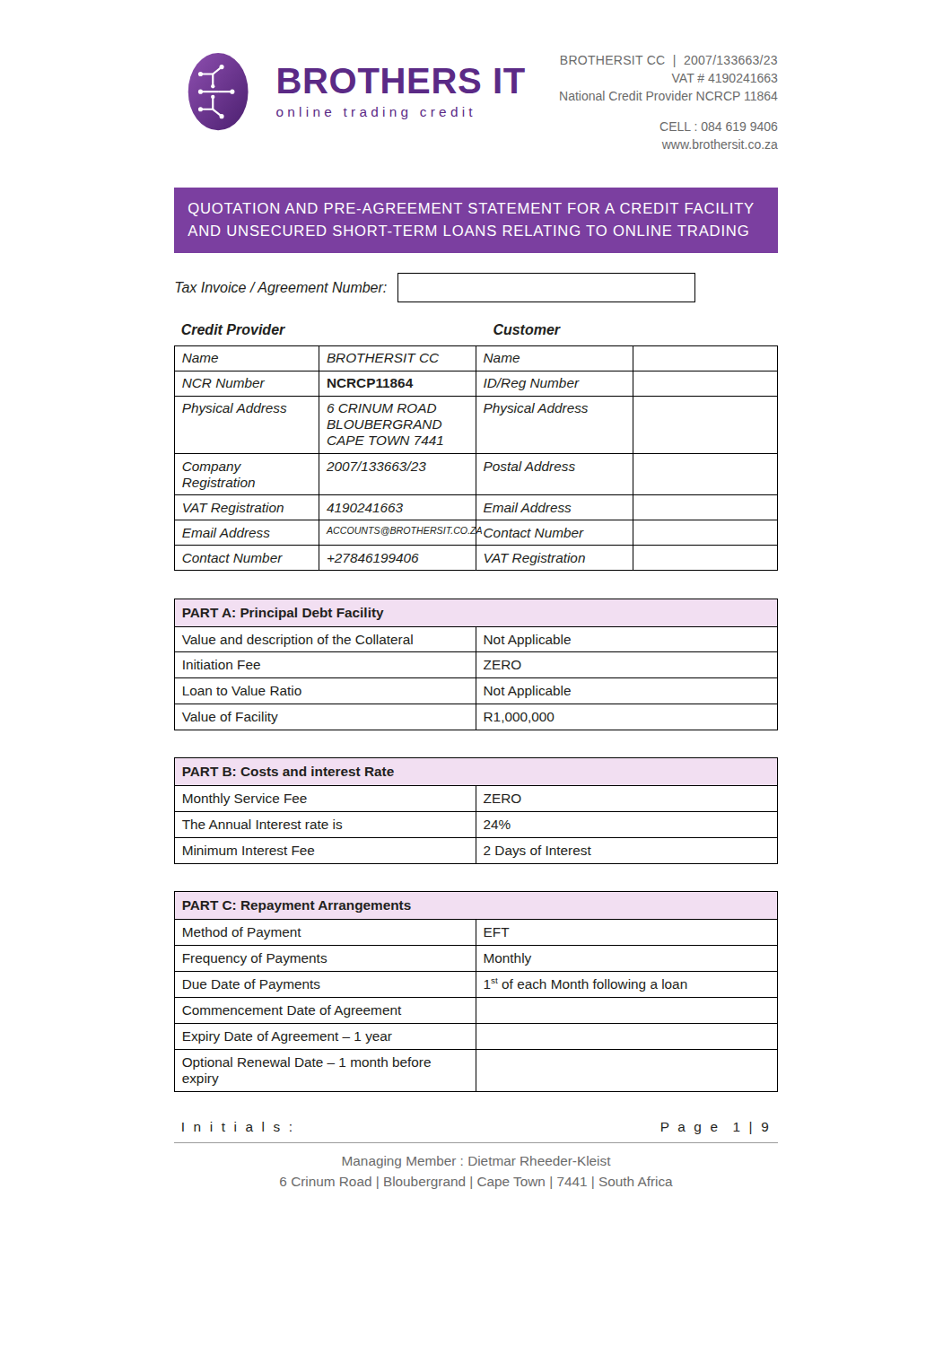BROTHERS IT
online trading credit
BROTHERSIT CC | 2007/133663/23
VAT # 4190241663
National Credit Provider NCRCP 11864
CELL : 084 619 9406
www.brothersit.co.za
QUOTATION AND PRE-AGREEMENT STATEMENT FOR A CREDIT FACILITY AND UNSECURED SHORT-TERM LOANS RELATING TO ONLINE TRADING
Tax Invoice / Agreement Number:
Credit Provider
Customer
| Name | BROTHERSIT CC | Name | |
| NCR Number | NCRCP11864 | ID/Reg Number | |
| Physical Address | 6 CRINUM ROAD BLOUBERGRAND CAPE TOWN 7441 | Physical Address | |
| Company Registration | 2007/133663/23 | Postal Address | |
| VAT Registration | 4190241663 | Email Address | |
| Email Address | ACCOUNTS@BROTHERSIT.CO.ZA | Contact Number | |
| Contact Number | +27846199406 | VAT Registration | |
PART A: Principal Debt Facility
| Value and description of the Collateral | Not Applicable |
| Initiation Fee | ZERO |
| Loan to Value Ratio | Not Applicable |
| Value of Facility | R1,000,000 |
PART B: Costs and interest Rate
| Monthly Service Fee | ZERO |
| The Annual Interest rate is | 24% |
| Minimum Interest Fee | 2 Days of Interest |
PART C: Repayment Arrangements
| Method of Payment | EFT |
| Frequency of Payments | Monthly |
| Due Date of Payments | 1 st of each Month following a loan |
| Commencement Date of Agreement | |
| Expiry Date of Agreement – 1 year | |
| Optional Renewal Date – 1 month before expiry | |
I n i t i a l s :
P a g e 1 | 9
Managing Member : Dietmar Rheeder-Kleist
6 Crinum Road | Bloubergrand | Cape Town | 7441 | South Africa